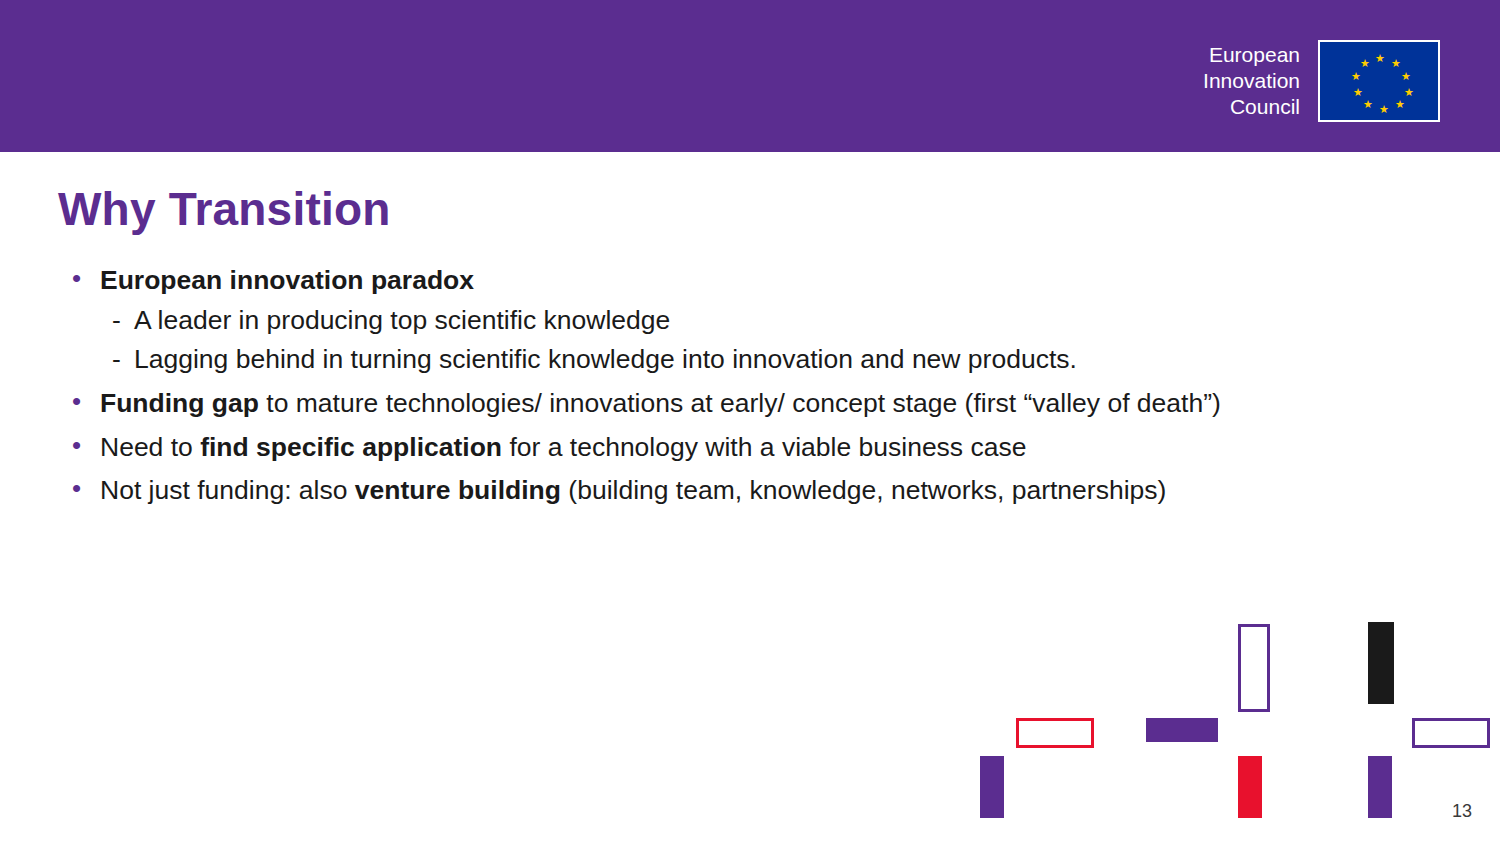European
Innovation
Council
★ ★ ★ ★ ★ ★ ★ ★ ★ ★
Why Transition
European innovation paradox
A leader in producing top scientific knowledge
Lagging behind in turning scientific knowledge into innovation and new products.
Funding gap to mature technologies/ innovations at early/ concept stage (first “valley of death”)
Need to find specific application for a technology with a viable business case
Not just funding: also venture building (building team, knowledge, networks, partnerships)
13